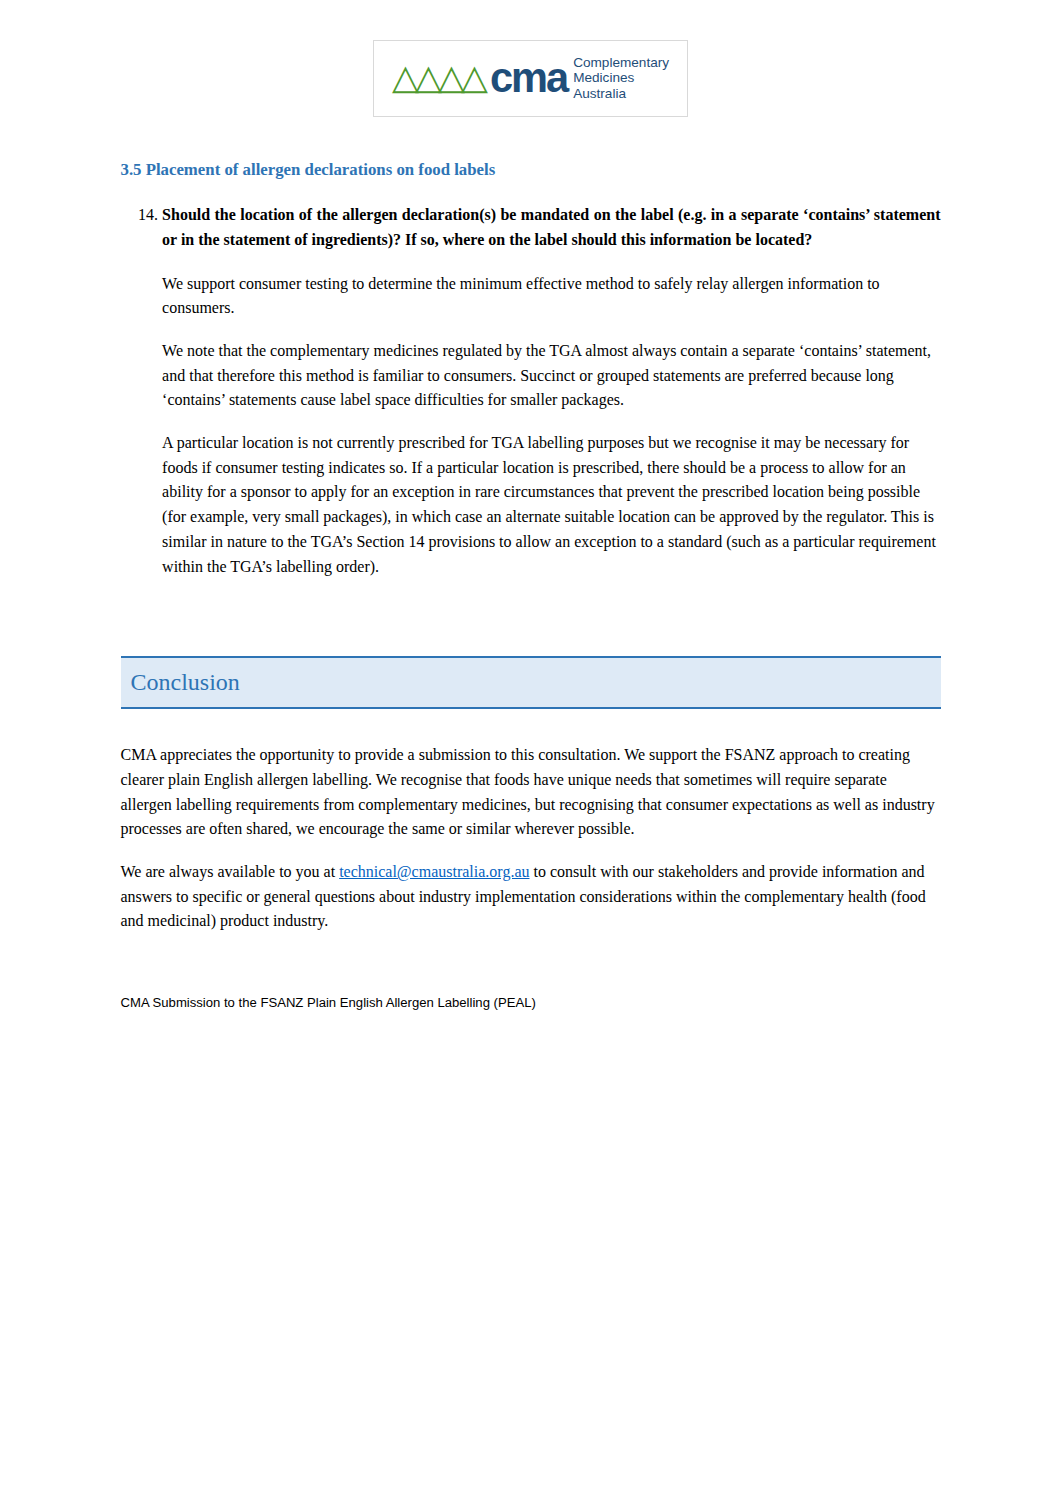△△△△cma Complementary
Medicines
Australia
3.5 Placement of allergen declarations on food labels
Should the location of the allergen declaration(s) be mandated on the label (e.g. in a separate ‘contains’ statement or in the statement of ingredients)? If so, where on the label should this information be located?
We support consumer testing to determine the minimum effective method to safely relay allergen information to consumers.
We note that the complementary medicines regulated by the TGA almost always contain a separate ‘contains’ statement, and that therefore this method is familiar to consumers. Succinct or grouped statements are preferred because long ‘contains’ statements cause label space difficulties for smaller packages.
A particular location is not currently prescribed for TGA labelling purposes but we recognise it may be necessary for foods if consumer testing indicates so. If a particular location is prescribed, there should be a process to allow for an ability for a sponsor to apply for an exception in rare circumstances that prevent the prescribed location being possible (for example, very small packages), in which case an alternate suitable location can be approved by the regulator. This is similar in nature to the TGA’s Section 14 provisions to allow an exception to a standard (such as a particular requirement within the TGA’s labelling order).
Conclusion
CMA appreciates the opportunity to provide a submission to this consultation. We support the FSANZ approach to creating clearer plain English allergen labelling. We recognise that foods have unique needs that sometimes will require separate allergen labelling requirements from complementary medicines, but recognising that consumer expectations as well as industry processes are often shared, we encourage the same or similar wherever possible.
We are always available to you at technical@cmaustralia.org.au to consult with our stakeholders and provide information and answers to specific or general questions about industry implementation considerations within the complementary health (food and medicinal) product industry.
CMA Submission to the FSANZ Plain English Allergen Labelling (PEAL)